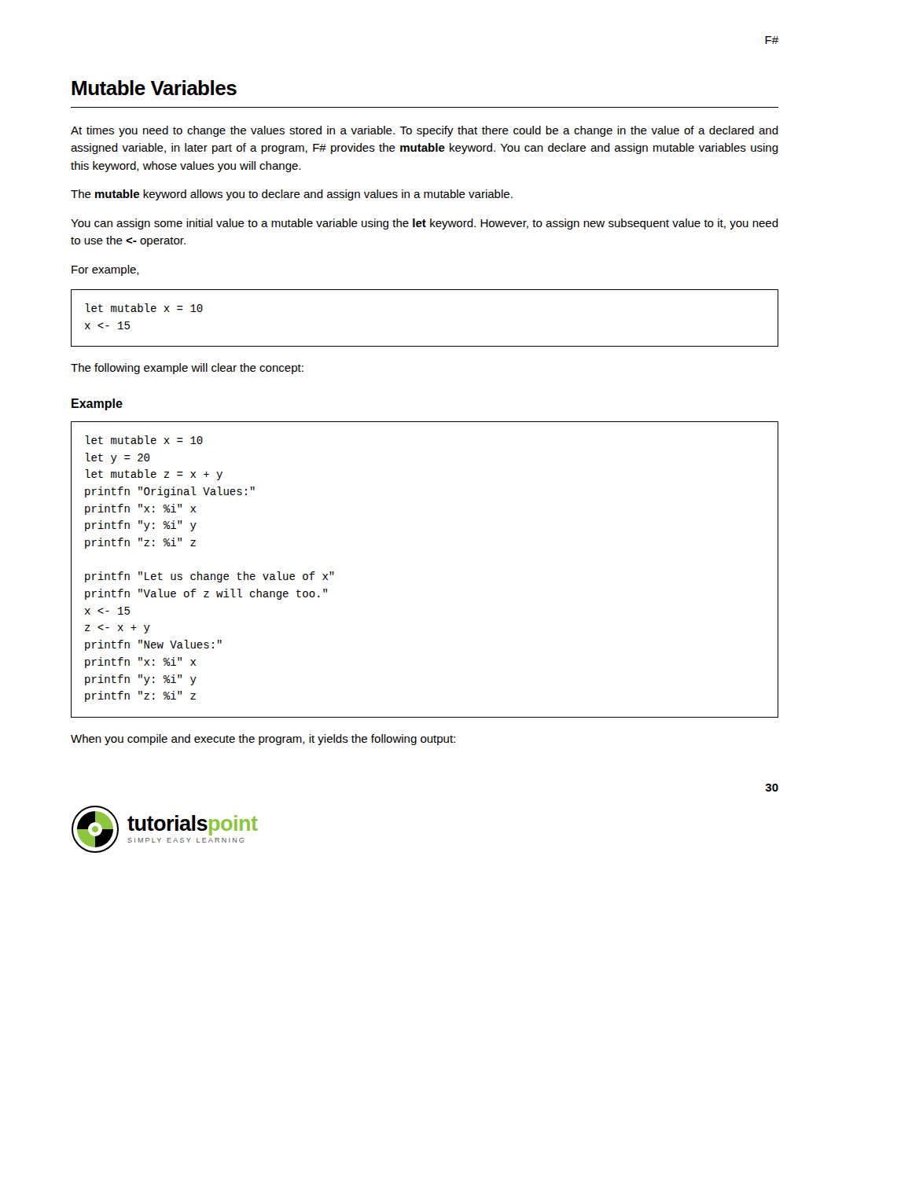F#
Mutable Variables
At times you need to change the values stored in a variable. To specify that there could be a change in the value of a declared and assigned variable, in later part of a program, F# provides the mutable keyword. You can declare and assign mutable variables using this keyword, whose values you will change.
The mutable keyword allows you to declare and assign values in a mutable variable.
You can assign some initial value to a mutable variable using the let keyword. However, to assign new subsequent value to it, you need to use the <- operator.
For example,
let mutable x = 10
x <- 15
The following example will clear the concept:
Example
let mutable x = 10
let y = 20
let mutable z = x + y
printfn "Original Values:"
printfn "x: %i" x
printfn "y: %i" y
printfn "z: %i" z

printfn "Let us change the value of x"
printfn "Value of z will change too."
x <- 15
z <- x + y
printfn "New Values:"
printfn "x: %i" x
printfn "y: %i" y
printfn "z: %i" z
When you compile and execute the program, it yields the following output:
30
tutorials point
SIMPLY EASY LEARNING